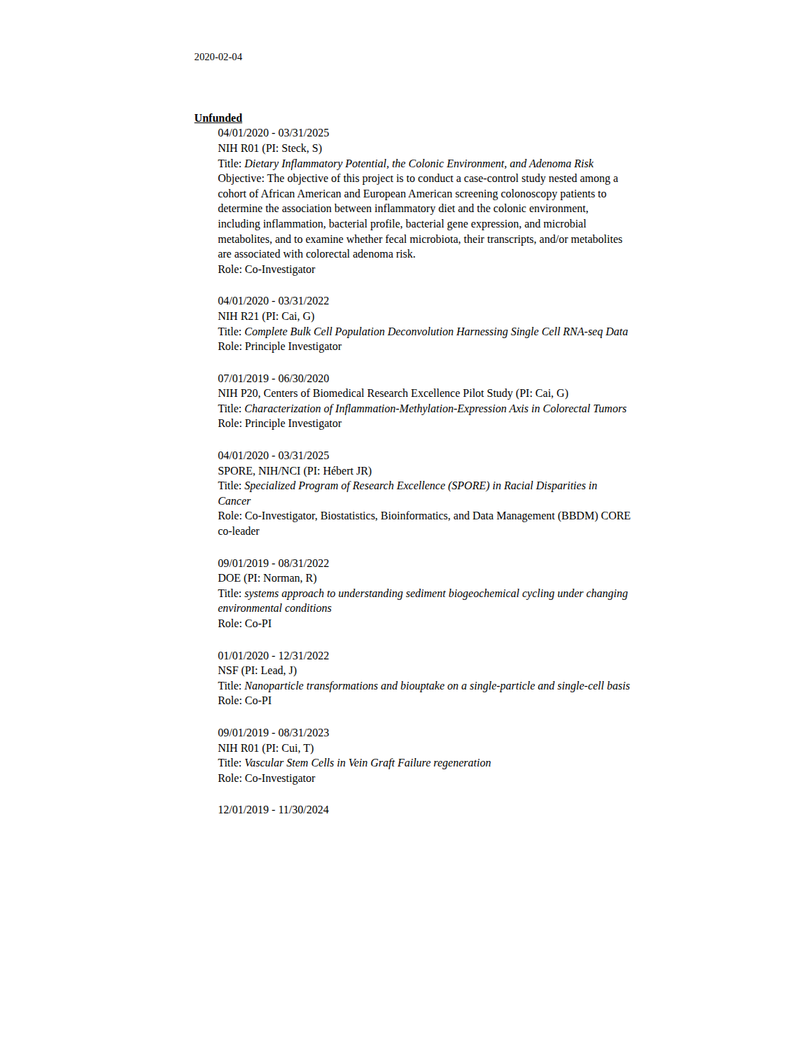2020-02-04
Unfunded
04/01/2020 - 03/31/2025
NIH R01 (PI: Steck, S)
Title: Dietary Inflammatory Potential, the Colonic Environment, and Adenoma Risk
Objective: The objective of this project is to conduct a case-control study nested among a cohort of African American and European American screening colonoscopy patients to determine the association between inflammatory diet and the colonic environment, including inflammation, bacterial profile, bacterial gene expression, and microbial metabolites, and to examine whether fecal microbiota, their transcripts, and/or metabolites are associated with colorectal adenoma risk.
Role: Co-Investigator
04/01/2020 - 03/31/2022
NIH R21 (PI: Cai, G)
Title: Complete Bulk Cell Population Deconvolution Harnessing Single Cell RNA-seq Data
Role: Principle Investigator
07/01/2019 - 06/30/2020
NIH P20, Centers of Biomedical Research Excellence Pilot Study (PI: Cai, G)
Title: Characterization of Inflammation-Methylation-Expression Axis in Colorectal Tumors
Role: Principle Investigator
04/01/2020 - 03/31/2025
SPORE, NIH/NCI (PI: Hébert JR)
Title: Specialized Program of Research Excellence (SPORE) in Racial Disparities in Cancer
Role: Co-Investigator, Biostatistics, Bioinformatics, and Data Management (BBDM) CORE co-leader
09/01/2019 - 08/31/2022
DOE (PI: Norman, R)
Title: systems approach to understanding sediment biogeochemical cycling under changing environmental conditions
Role: Co-PI
01/01/2020 - 12/31/2022
NSF (PI: Lead, J)
Title: Nanoparticle transformations and biouptake on a single-particle and single-cell basis
Role: Co-PI
09/01/2019 - 08/31/2023
NIH R01 (PI: Cui, T)
Title: Vascular Stem Cells in Vein Graft Failure regeneration
Role: Co-Investigator
12/01/2019 - 11/30/2024